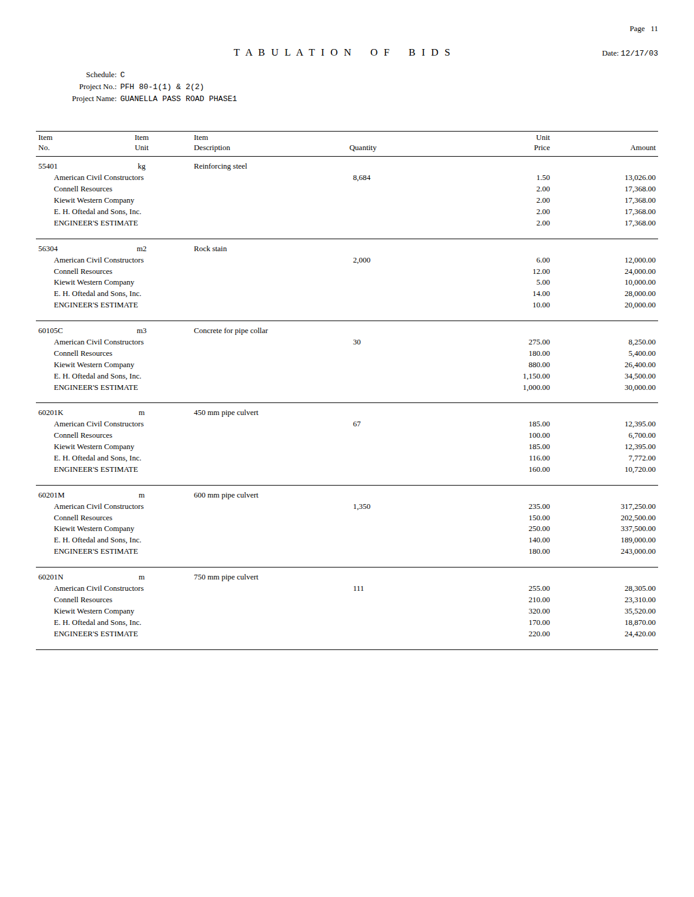Page 11
T A B U L A T I O N O F B I D S
Date: 12/17/03
Schedule: C
Project No.: PFH 80-1(1) & 2(2)
Project Name: GUANELLA PASS ROAD PHASE1
| Item No. | Item Unit | Item Description | Quantity | Unit Price | Amount |
| --- | --- | --- | --- | --- | --- |
| 55401 | kg | Reinforcing steel | | | |
| American Civil Constructors | | 8,684 | 1.50 | 13,026.00 |
| Connell Resources | | | 2.00 | 17,368.00 |
| Kiewit Western Company | | | 2.00 | 17,368.00 |
| E. H. Oftedal and Sons, Inc. | | | 2.00 | 17,368.00 |
| ENGINEER'S ESTIMATE | | | 2.00 | 17,368.00 |
| 56304 | m2 | Rock stain | | | |
| American Civil Constructors | | 2,000 | 6.00 | 12,000.00 |
| Connell Resources | | | 12.00 | 24,000.00 |
| Kiewit Western Company | | | 5.00 | 10,000.00 |
| E. H. Oftedal and Sons, Inc. | | | 14.00 | 28,000.00 |
| ENGINEER'S ESTIMATE | | | 10.00 | 20,000.00 |
| 60105C | m3 | Concrete for pipe collar | | | |
| American Civil Constructors | | 30 | 275.00 | 8,250.00 |
| Connell Resources | | | 180.00 | 5,400.00 |
| Kiewit Western Company | | | 880.00 | 26,400.00 |
| E. H. Oftedal and Sons, Inc. | | | 1,150.00 | 34,500.00 |
| ENGINEER'S ESTIMATE | | | 1,000.00 | 30,000.00 |
| 60201K | m | 450 mm pipe culvert | | | |
| American Civil Constructors | | 67 | 185.00 | 12,395.00 |
| Connell Resources | | | 100.00 | 6,700.00 |
| Kiewit Western Company | | | 185.00 | 12,395.00 |
| E. H. Oftedal and Sons, Inc. | | | 116.00 | 7,772.00 |
| ENGINEER'S ESTIMATE | | | 160.00 | 10,720.00 |
| 60201M | m | 600 mm pipe culvert | | | |
| American Civil Constructors | | 1,350 | 235.00 | 317,250.00 |
| Connell Resources | | | 150.00 | 202,500.00 |
| Kiewit Western Company | | | 250.00 | 337,500.00 |
| E. H. Oftedal and Sons, Inc. | | | 140.00 | 189,000.00 |
| ENGINEER'S ESTIMATE | | | 180.00 | 243,000.00 |
| 60201N | m | 750 mm pipe culvert | | | |
| American Civil Constructors | | 111 | 255.00 | 28,305.00 |
| Connell Resources | | | 210.00 | 23,310.00 |
| Kiewit Western Company | | | 320.00 | 35,520.00 |
| E. H. Oftedal and Sons, Inc. | | | 170.00 | 18,870.00 |
| ENGINEER'S ESTIMATE | | | 220.00 | 24,420.00 |